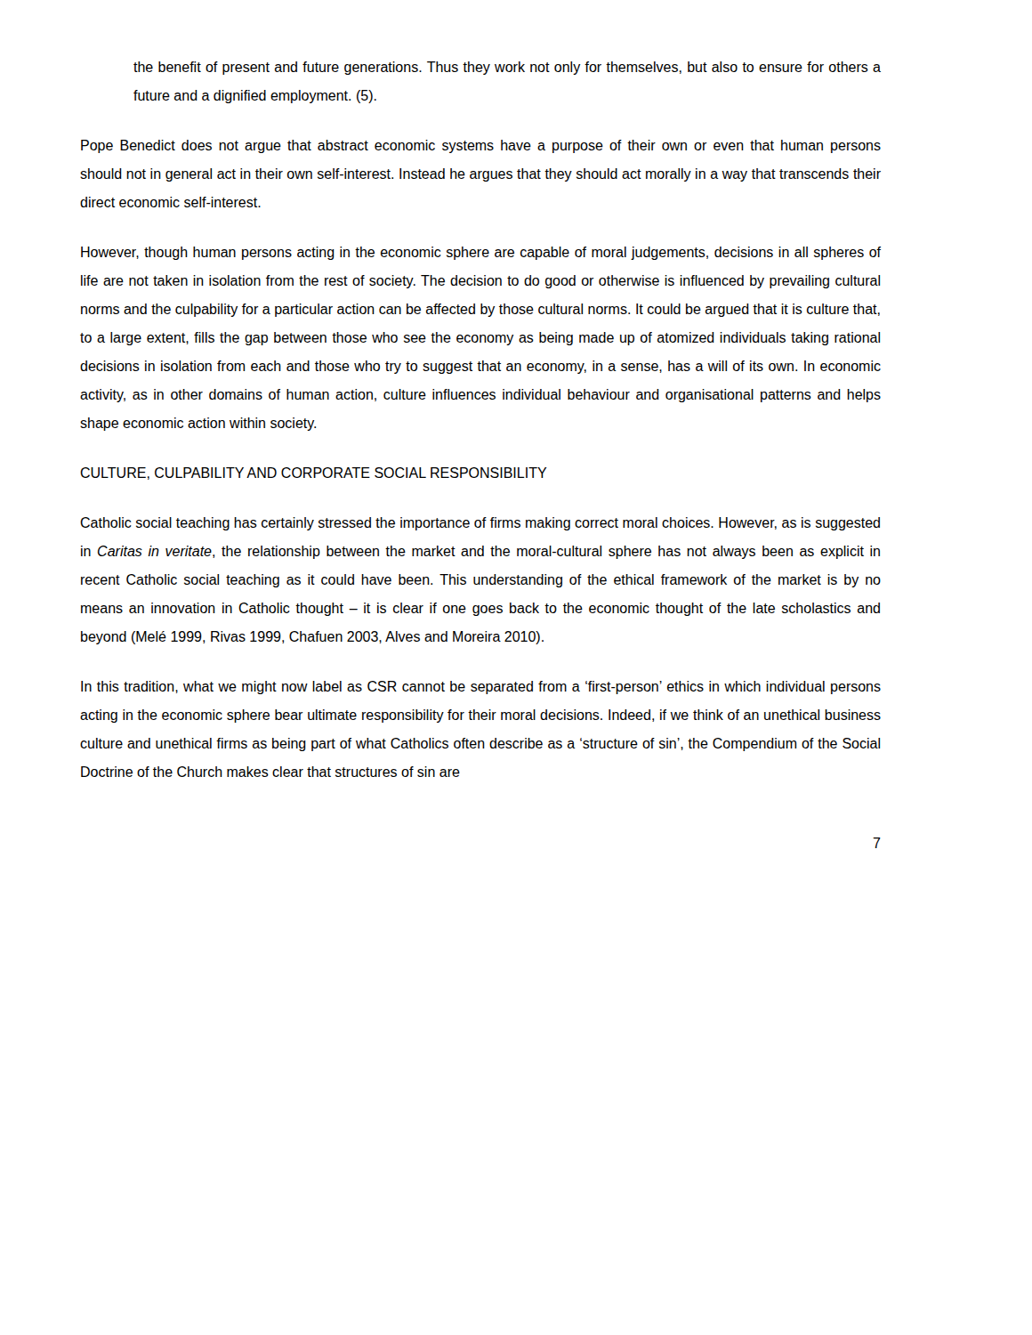the benefit of present and future generations. Thus they work not only for themselves, but also to ensure for others a future and a dignified employment. (5).
Pope Benedict does not argue that abstract economic systems have a purpose of their own or even that human persons should not in general act in their own self-interest. Instead he argues that they should act morally in a way that transcends their direct economic self-interest.
However, though human persons acting in the economic sphere are capable of moral judgements, decisions in all spheres of life are not taken in isolation from the rest of society. The decision to do good or otherwise is influenced by prevailing cultural norms and the culpability for a particular action can be affected by those cultural norms. It could be argued that it is culture that, to a large extent, fills the gap between those who see the economy as being made up of atomized individuals taking rational decisions in isolation from each and those who try to suggest that an economy, in a sense, has a will of its own. In economic activity, as in other domains of human action, culture influences individual behaviour and organisational patterns and helps shape economic action within society.
Culture, Culpability and Corporate Social Responsibility
Catholic social teaching has certainly stressed the importance of firms making correct moral choices. However, as is suggested in Caritas in veritate, the relationship between the market and the moral-cultural sphere has not always been as explicit in recent Catholic social teaching as it could have been. This understanding of the ethical framework of the market is by no means an innovation in Catholic thought – it is clear if one goes back to the economic thought of the late scholastics and beyond (Melé 1999, Rivas 1999, Chafuen 2003, Alves and Moreira 2010).
In this tradition, what we might now label as CSR cannot be separated from a ‘first-person’ ethics in which individual persons acting in the economic sphere bear ultimate responsibility for their moral decisions. Indeed, if we think of an unethical business culture and unethical firms as being part of what Catholics often describe as a ‘structure of sin’, the Compendium of the Social Doctrine of the Church makes clear that structures of sin are
7